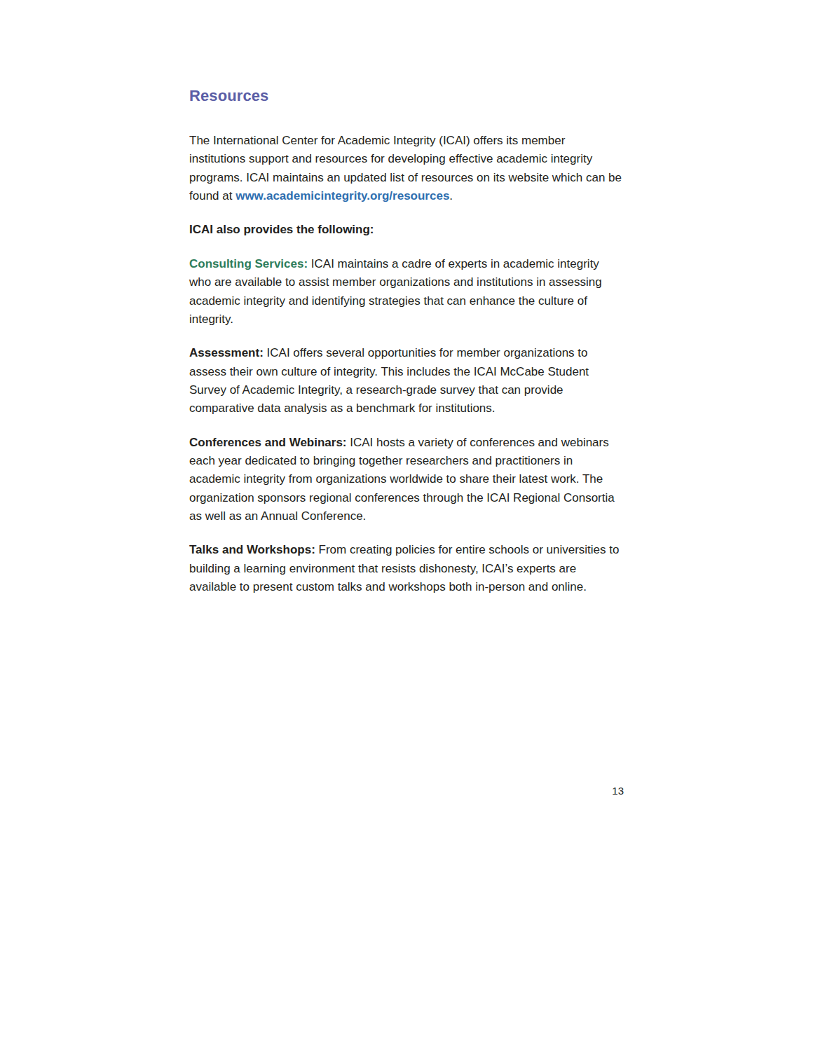Resources
The International Center for Academic Integrity (ICAI) offers its member institutions support and resources for developing effective academic integrity programs. ICAI maintains an updated list of resources on its website which can be found at www.academicintegrity.org/resources.
ICAI also provides the following:
Consulting Services: ICAI maintains a cadre of experts in academic integrity who are available to assist member organizations and institutions in assessing academic integrity and identifying strategies that can enhance the culture of integrity.
Assessment: ICAI offers several opportunities for member organizations to assess their own culture of integrity. This includes the ICAI McCabe Student Survey of Academic Integrity, a research-grade survey that can provide comparative data analysis as a benchmark for institutions.
Conferences and Webinars: ICAI hosts a variety of conferences and webinars each year dedicated to bringing together researchers and practitioners in academic integrity from organizations worldwide to share their latest work. The organization sponsors regional conferences through the ICAI Regional Consortia as well as an Annual Conference.
Talks and Workshops: From creating policies for entire schools or universities to building a learning environment that resists dishonesty, ICAI’s experts are available to present custom talks and workshops both in-person and online.
13